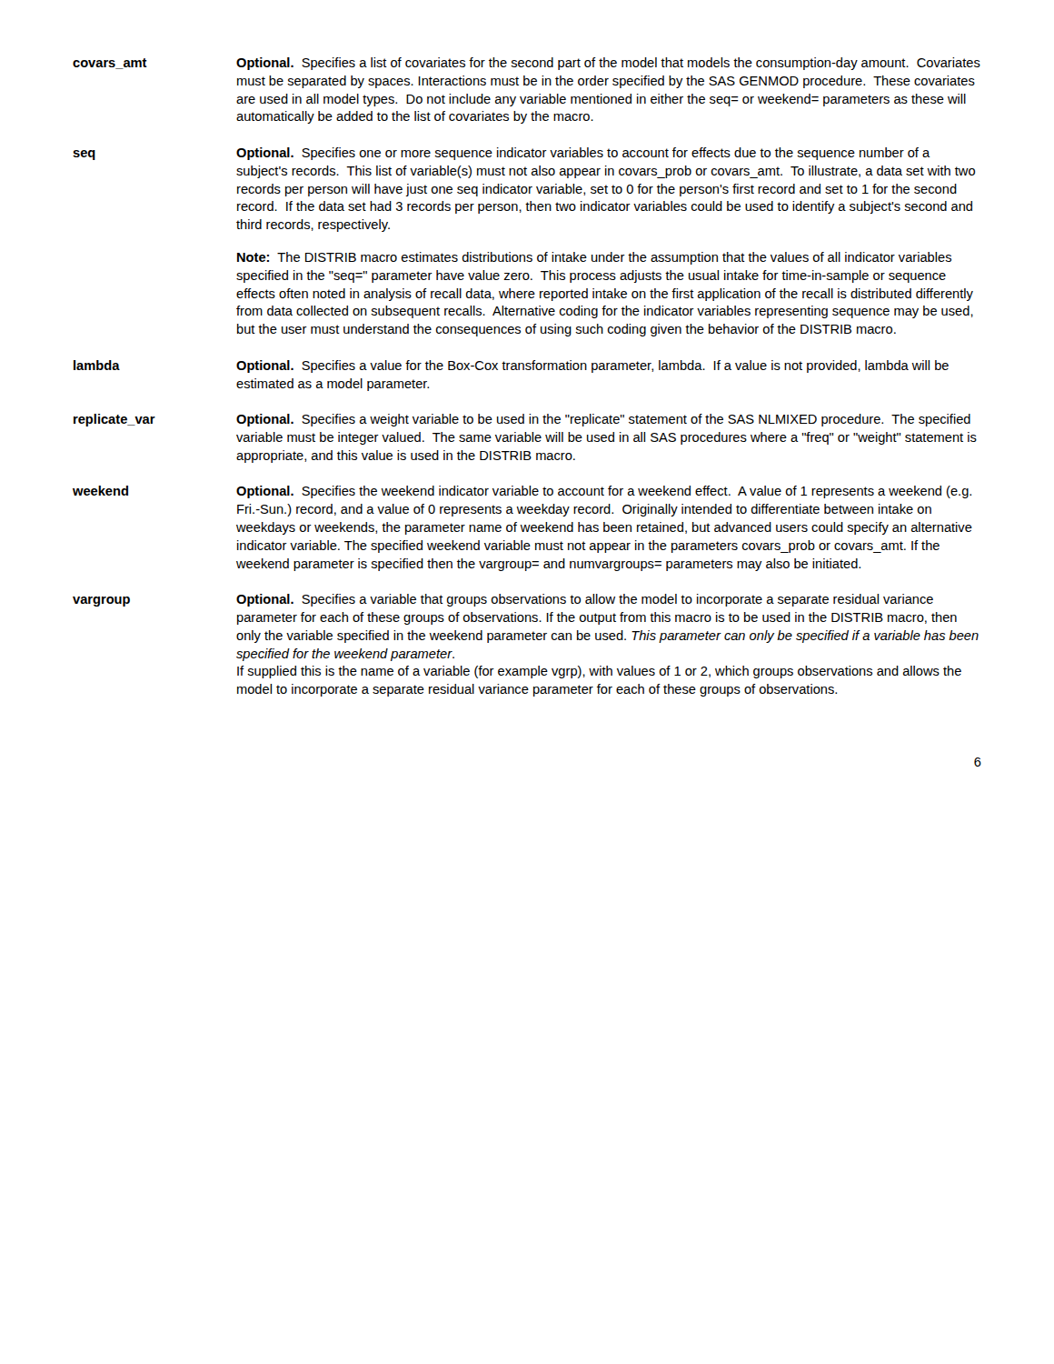covars_amt
Optional. Specifies a list of covariates for the second part of the model that models the consumption-day amount. Covariates must be separated by spaces. Interactions must be in the order specified by the SAS GENMOD procedure. These covariates are used in all model types. Do not include any variable mentioned in either the seq= or weekend= parameters as these will automatically be added to the list of covariates by the macro.
seq
Optional. Specifies one or more sequence indicator variables to account for effects due to the sequence number of a subject's records. This list of variable(s) must not also appear in covars_prob or covars_amt. To illustrate, a data set with two records per person will have just one seq indicator variable, set to 0 for the person's first record and set to 1 for the second record. If the data set had 3 records per person, then two indicator variables could be used to identify a subject's second and third records, respectively.
Note: The DISTRIB macro estimates distributions of intake under the assumption that the values of all indicator variables specified in the "seq=" parameter have value zero. This process adjusts the usual intake for time-in-sample or sequence effects often noted in analysis of recall data, where reported intake on the first application of the recall is distributed differently from data collected on subsequent recalls. Alternative coding for the indicator variables representing sequence may be used, but the user must understand the consequences of using such coding given the behavior of the DISTRIB macro.
lambda
Optional. Specifies a value for the Box-Cox transformation parameter, lambda. If a value is not provided, lambda will be estimated as a model parameter.
replicate_var
Optional. Specifies a weight variable to be used in the "replicate" statement of the SAS NLMIXED procedure. The specified variable must be integer valued. The same variable will be used in all SAS procedures where a "freq" or "weight" statement is appropriate, and this value is used in the DISTRIB macro.
weekend
Optional. Specifies the weekend indicator variable to account for a weekend effect. A value of 1 represents a weekend (e.g. Fri.-Sun.) record, and a value of 0 represents a weekday record. Originally intended to differentiate between intake on weekdays or weekends, the parameter name of weekend has been retained, but advanced users could specify an alternative indicator variable. The specified weekend variable must not appear in the parameters covars_prob or covars_amt. If the weekend parameter is specified then the vargroup= and numvargroups= parameters may also be initiated.
vargroup
Optional. Specifies a variable that groups observations to allow the model to incorporate a separate residual variance parameter for each of these groups of observations. If the output from this macro is to be used in the DISTRIB macro, then only the variable specified in the weekend parameter can be used. This parameter can only be specified if a variable has been specified for the weekend parameter.
If supplied this is the name of a variable (for example vgrp), with values of 1 or 2, which groups observations and allows the model to incorporate a separate residual variance parameter for each of these groups of observations.
6